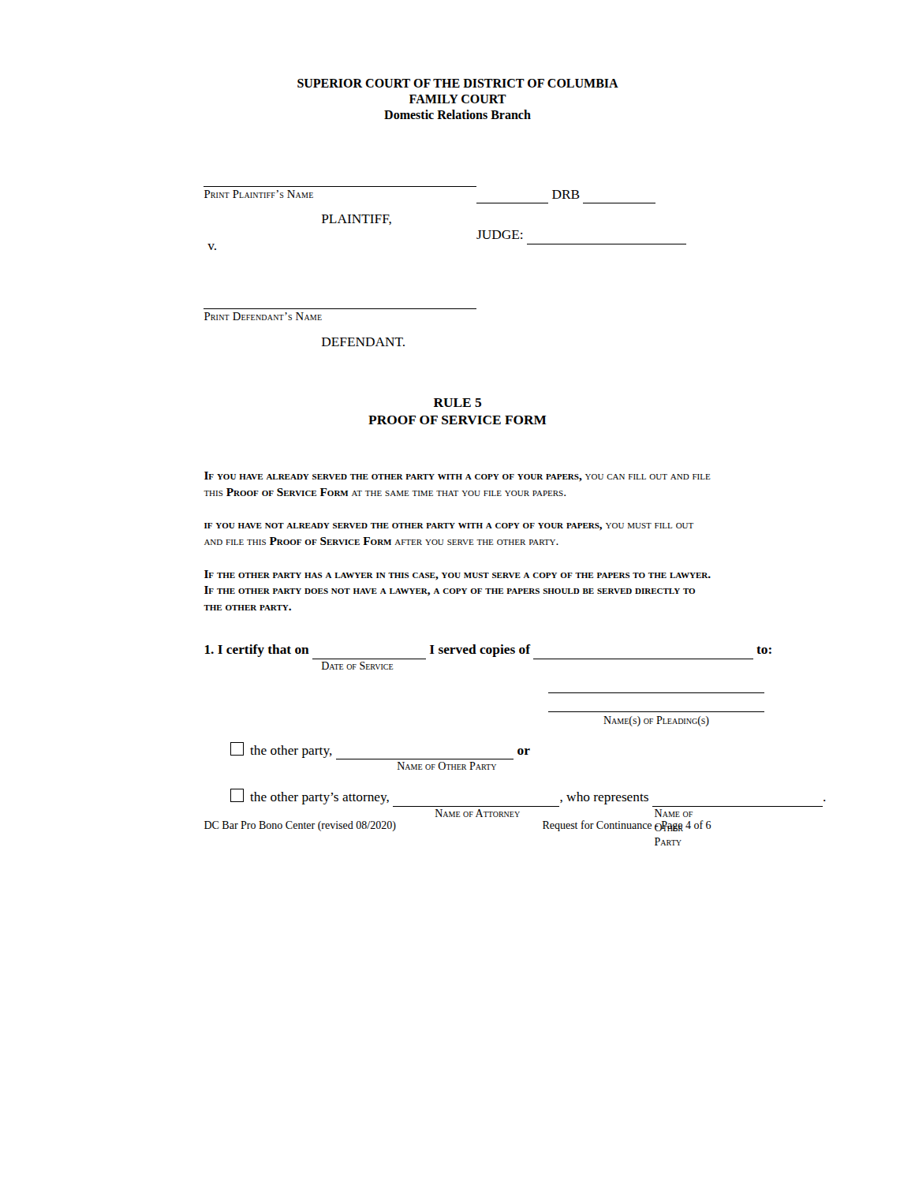SUPERIOR COURT OF THE DISTRICT OF COLUMBIA
FAMILY COURT
Domestic Relations Branch
| Print Plaintiff’s Name PLAINTIFF, v. Print Defendant’s Name DEFENDANT. | DRB JUDGE: |
RULE 5
PROOF OF SERVICE FORM
If you have already served the other party with a copy of your papers, you can fill out and file this Proof of Service Form at the same time that you file your papers.
if you have not already served the other party with a copy of your papers, you must fill out and file this Proof of Service Form after you serve the other party.
If the other party has a lawyer in this case, you must serve a copy of the papers to the lawyer. If the other party does not have a lawyer, a copy of the papers should be served directly to the other party.
1. I certify that on I served copies of to:
Date of Service
Name(s) of Pleading(s)
the other party, or
Name of Other Party
the other party’s attorney, , who represents .
Name of Attorney Name of Other Party
DC Bar Pro Bono Center (revised 08/2020) Request for Continuance - Page 4 of 6